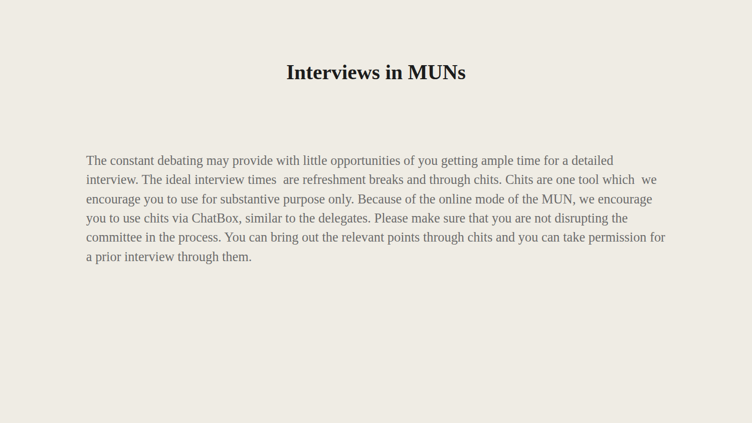Interviews in MUNs
The constant debating may provide with little opportunities of you getting ample time for a detailed interview. The ideal interview times are refreshment breaks and through chits. Chits are one tool which we encourage you to use for substantive purpose only. Because of the online mode of the MUN, we encourage you to use chits via ChatBox, similar to the delegates. Please make sure that you are not disrupting the committee in the process. You can bring out the relevant points through chits and you can take permission for a prior interview through them.